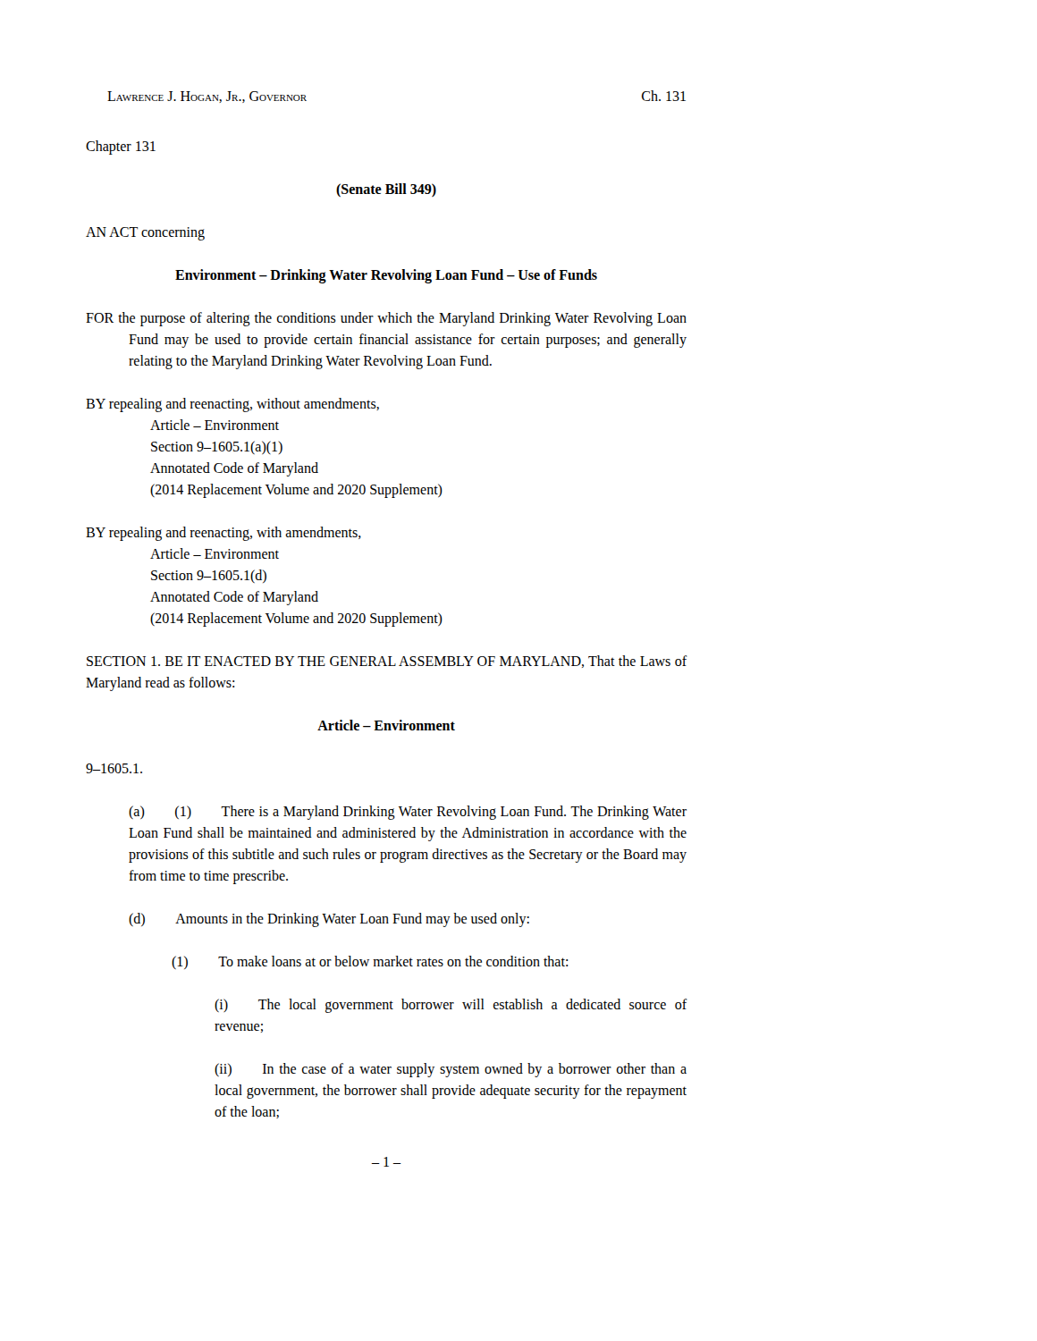Lawrence J. Hogan, Jr., Governor Ch. 131
Chapter 131
(Senate Bill 349)
AN ACT concerning
Environment – Drinking Water Revolving Loan Fund – Use of Funds
FOR the purpose of altering the conditions under which the Maryland Drinking Water Revolving Loan Fund may be used to provide certain financial assistance for certain purposes; and generally relating to the Maryland Drinking Water Revolving Loan Fund.
BY repealing and reenacting, without amendments, Article – Environment Section 9–1605.1(a)(1) Annotated Code of Maryland (2014 Replacement Volume and 2020 Supplement)
BY repealing and reenacting, with amendments, Article – Environment Section 9–1605.1(d) Annotated Code of Maryland (2014 Replacement Volume and 2020 Supplement)
SECTION 1. BE IT ENACTED BY THE GENERAL ASSEMBLY OF MARYLAND, That the Laws of Maryland read as follows:
Article – Environment
9–1605.1.
(a) (1) There is a Maryland Drinking Water Revolving Loan Fund. The Drinking Water Loan Fund shall be maintained and administered by the Administration in accordance with the provisions of this subtitle and such rules or program directives as the Secretary or the Board may from time to time prescribe.
(d) Amounts in the Drinking Water Loan Fund may be used only:
(1) To make loans at or below market rates on the condition that:
(i) The local government borrower will establish a dedicated source of revenue;
(ii) In the case of a water supply system owned by a borrower other than a local government, the borrower shall provide adequate security for the repayment of the loan;
– 1 –